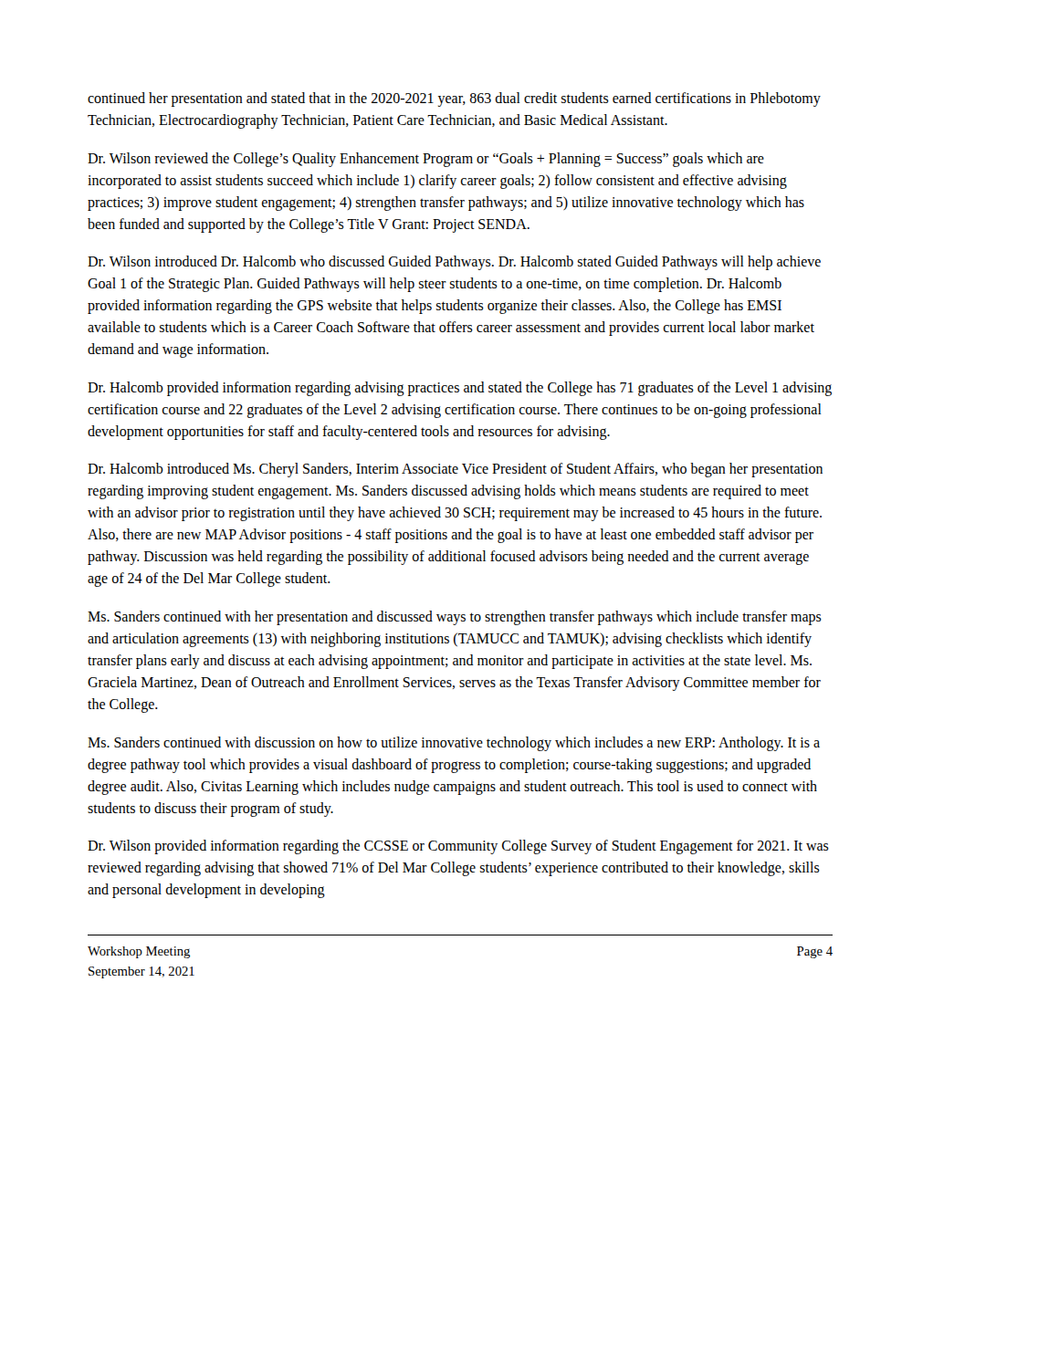continued her presentation and stated that in the 2020-2021 year, 863 dual credit students earned certifications in Phlebotomy Technician, Electrocardiography Technician, Patient Care Technician, and Basic Medical Assistant.
Dr. Wilson reviewed the College’s Quality Enhancement Program or “Goals + Planning = Success” goals which are incorporated to assist students succeed which include 1) clarify career goals; 2) follow consistent and effective advising practices; 3) improve student engagement; 4) strengthen transfer pathways; and 5) utilize innovative technology which has been funded and supported by the College’s Title V Grant: Project SENDA.
Dr. Wilson introduced Dr. Halcomb who discussed Guided Pathways. Dr. Halcomb stated Guided Pathways will help achieve Goal 1 of the Strategic Plan. Guided Pathways will help steer students to a one-time, on time completion. Dr. Halcomb provided information regarding the GPS website that helps students organize their classes. Also, the College has EMSI available to students which is a Career Coach Software that offers career assessment and provides current local labor market demand and wage information.
Dr. Halcomb provided information regarding advising practices and stated the College has 71 graduates of the Level 1 advising certification course and 22 graduates of the Level 2 advising certification course. There continues to be on-going professional development opportunities for staff and faculty-centered tools and resources for advising.
Dr. Halcomb introduced Ms. Cheryl Sanders, Interim Associate Vice President of Student Affairs, who began her presentation regarding improving student engagement. Ms. Sanders discussed advising holds which means students are required to meet with an advisor prior to registration until they have achieved 30 SCH; requirement may be increased to 45 hours in the future. Also, there are new MAP Advisor positions - 4 staff positions and the goal is to have at least one embedded staff advisor per pathway. Discussion was held regarding the possibility of additional focused advisors being needed and the current average age of 24 of the Del Mar College student.
Ms. Sanders continued with her presentation and discussed ways to strengthen transfer pathways which include transfer maps and articulation agreements (13) with neighboring institutions (TAMUCC and TAMUK); advising checklists which identify transfer plans early and discuss at each advising appointment; and monitor and participate in activities at the state level. Ms. Graciela Martinez, Dean of Outreach and Enrollment Services, serves as the Texas Transfer Advisory Committee member for the College.
Ms. Sanders continued with discussion on how to utilize innovative technology which includes a new ERP: Anthology. It is a degree pathway tool which provides a visual dashboard of progress to completion; course-taking suggestions; and upgraded degree audit. Also, Civitas Learning which includes nudge campaigns and student outreach. This tool is used to connect with students to discuss their program of study.
Dr. Wilson provided information regarding the CCSSE or Community College Survey of Student Engagement for 2021. It was reviewed regarding advising that showed 71% of Del Mar College students’ experience contributed to their knowledge, skills and personal development in developing
Workshop Meeting
September 14, 2021
Page 4